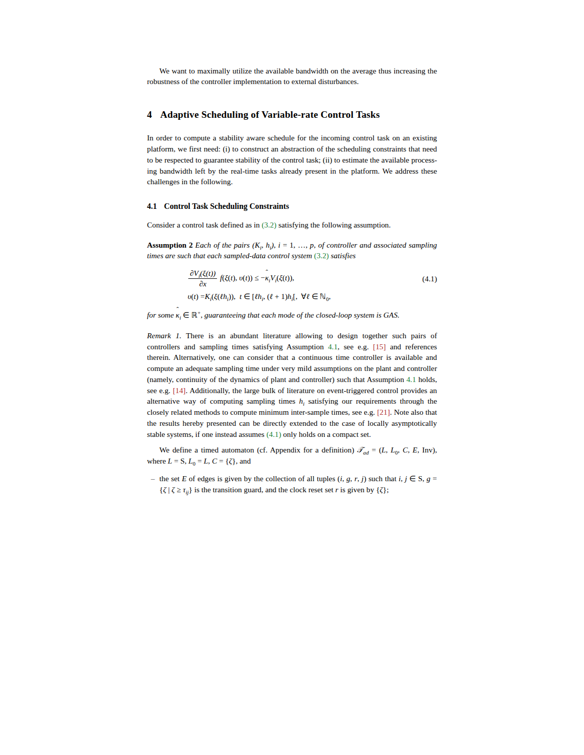We want to maximally utilize the available bandwidth on the average thus increasing the robustness of the controller implementation to external disturbances.
4 Adaptive Scheduling of Variable-rate Control Tasks
In order to compute a stability aware schedule for the incoming control task on an existing platform, we first need: (i) to construct an abstraction of the scheduling constraints that need to be respected to guarantee stability of the control task; (ii) to estimate the available processing bandwidth left by the real-time tasks already present in the platform. We address these challenges in the following.
4.1 Control Task Scheduling Constraints
Consider a control task defined as in (3.2) satisfying the following assumption.
Assumption 2 Each of the pairs (Ki, hi), i = 1, …, p, of controller and associated sampling times are such that each sampled-data control system (3.2) satisfies
∂Vi(ξ(t))∂x f(ξ(t), υ(t)) ≤ −ˆκiVi(ξ(t)),
υ(t) =Ki(ξ(ℓhi)), t ∈ [ℓhi, (ℓ + 1)hi[, ∀ℓ ∈ ℕ0,
(4.1)
for some ˆκi ∈ ℝ+, guaranteeing that each mode of the closed-loop system is GAS.
Remark 1. There is an abundant literature allowing to design together such pairs of controllers and sampling times satisfying Assumption 4.1, see e.g. [15] and references therein. Alternatively, one can consider that a continuous time controller is available and compute an adequate sampling time under very mild assumptions on the plant and controller (namely, continuity of the dynamics of plant and controller) such that Assumption 4.1 holds, see e.g. [14]. Additionally, the large bulk of literature on event-triggered control provides an alternative way of computing sampling times hi satisfying our requirements through the closely related methods to compute minimum inter-sample times, see e.g. [21]. Note also that the results hereby presented can be directly extended to the case of locally asymptotically stable systems, if one instead assumes (4.1) only holds on a compact set.
We define a timed automaton (cf. Appendix for a definition) 𝒯ad = (L, L0, C, E, Inv), where L = S, L0 = L, C = {ζ}, and
the set E of edges is given by the collection of all tuples (i, g, r, j) such that i, j ∈ S, g = {ζ | ζ ≥ τij} is the transition guard, and the clock reset set r is given by {ζ};